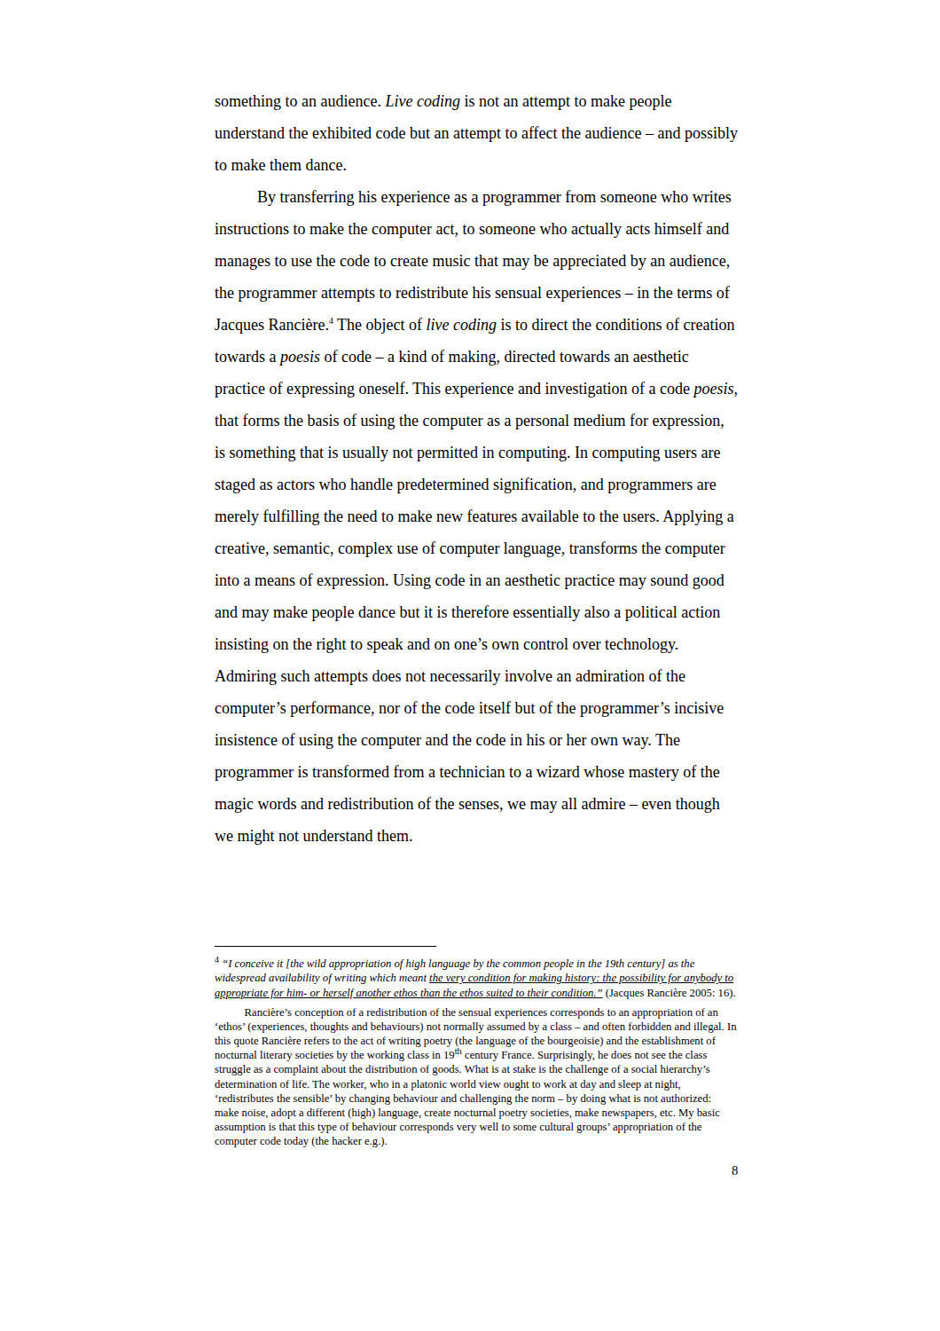something to an audience. Live coding is not an attempt to make people understand the exhibited code but an attempt to affect the audience – and possibly to make them dance.
By transferring his experience as a programmer from someone who writes instructions to make the computer act, to someone who actually acts himself and manages to use the code to create music that may be appreciated by an audience, the programmer attempts to redistribute his sensual experiences – in the terms of Jacques Rancière.4 The object of live coding is to direct the conditions of creation towards a poesis of code – a kind of making, directed towards an aesthetic practice of expressing oneself. This experience and investigation of a code poesis, that forms the basis of using the computer as a personal medium for expression, is something that is usually not permitted in computing. In computing users are staged as actors who handle predetermined signification, and programmers are merely fulfilling the need to make new features available to the users. Applying a creative, semantic, complex use of computer language, transforms the computer into a means of expression. Using code in an aesthetic practice may sound good and may make people dance but it is therefore essentially also a political action insisting on the right to speak and on one’s own control over technology. Admiring such attempts does not necessarily involve an admiration of the computer’s performance, nor of the code itself but of the programmer’s incisive insistence of using the computer and the code in his or her own way. The programmer is transformed from a technician to a wizard whose mastery of the magic words and redistribution of the senses, we may all admire – even though we might not understand them.
4 “I conceive it [the wild appropriation of high language by the common people in the 19th century] as the widespread availability of writing which meant the very condition for making history: the possibility for anybody to appropriate for him- or herself another ethos than the ethos suited to their condition.” (Jacques Rancière 2005: 16).
Rancière’s conception of a redistribution of the sensual experiences corresponds to an appropriation of an ‘ethos’ (experiences, thoughts and behaviours) not normally assumed by a class – and often forbidden and illegal. In this quote Rancière refers to the act of writing poetry (the language of the bourgeoisie) and the establishment of nocturnal literary societies by the working class in 19th century France. Surprisingly, he does not see the class struggle as a complaint about the distribution of goods. What is at stake is the challenge of a social hierarchy’s determination of life. The worker, who in a platonic world view ought to work at day and sleep at night, ‘redistributes the sensible’ by changing behaviour and challenging the norm – by doing what is not authorized: make noise, adopt a different (high) language, create nocturnal poetry societies, make newspapers, etc. My basic assumption is that this type of behaviour corresponds very well to some cultural groups’ appropriation of the computer code today (the hacker e.g.).
8